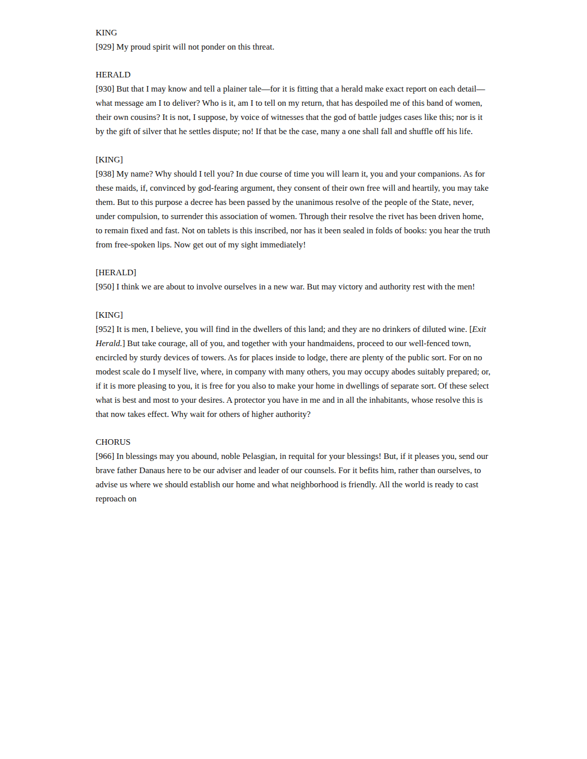KING
[929] My proud spirit will not ponder on this threat.
HERALD
[930] But that I may know and tell a plainer tale—for it is fitting that a herald make exact report on each detail—what message am I to deliver? Who is it, am I to tell on my return, that has despoiled me of this band of women, their own cousins? It is not, I suppose, by voice of witnesses that the god of battle judges cases like this; nor is it by the gift of silver that he settles dispute; no! If that be the case, many a one shall fall and shuffle off his life.
[KING]
[938] My name? Why should I tell you? In due course of time you will learn it, you and your companions. As for these maids, if, convinced by god-fearing argument, they consent of their own free will and heartily, you may take them. But to this purpose a decree has been passed by the unanimous resolve of the people of the State, never, under compulsion, to surrender this association of women. Through their resolve the rivet has been driven home, to remain fixed and fast. Not on tablets is this inscribed, nor has it been sealed in folds of books: you hear the truth from free-spoken lips. Now get out of my sight immediately!
[HERALD]
[950] I think we are about to involve ourselves in a new war. But may victory and authority rest with the men!
[KING]
[952] It is men, I believe, you will find in the dwellers of this land; and they are no drinkers of diluted wine. [Exit Herald.] But take courage, all of you, and together with your handmaidens, proceed to our well-fenced town, encircled by sturdy devices of towers. As for places inside to lodge, there are plenty of the public sort. For on no modest scale do I myself live, where, in company with many others, you may occupy abodes suitably prepared; or, if it is more pleasing to you, it is free for you also to make your home in dwellings of separate sort. Of these select what is best and most to your desires. A protector you have in me and in all the inhabitants, whose resolve this is that now takes effect. Why wait for others of higher authority?
CHORUS
[966] In blessings may you abound, noble Pelasgian, in requital for your blessings! But, if it pleases you, send our brave father Danaus here to be our adviser and leader of our counsels. For it befits him, rather than ourselves, to advise us where we should establish our home and what neighborhood is friendly. All the world is ready to cast reproach on